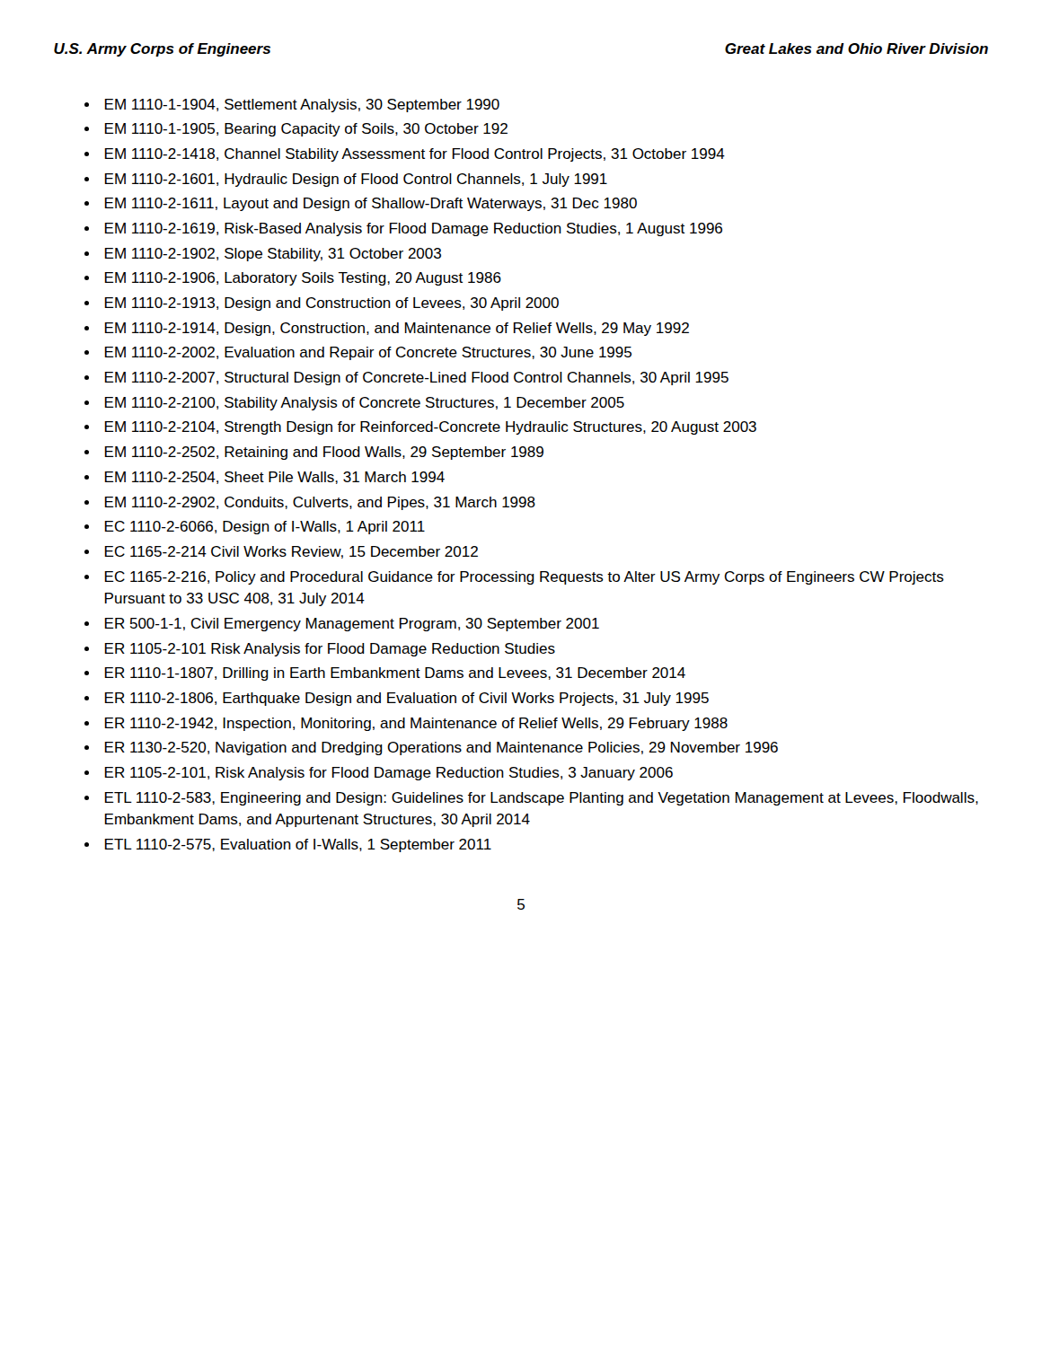U.S. Army Corps of Engineers
Great Lakes and Ohio River Division
EM 1110-1-1904, Settlement Analysis, 30 September 1990
EM 1110-1-1905, Bearing Capacity of Soils, 30 October 192
EM 1110-2-1418, Channel Stability Assessment for Flood Control Projects, 31 October 1994
EM 1110-2-1601, Hydraulic Design of Flood Control Channels, 1 July 1991
EM 1110-2-1611, Layout and Design of Shallow-Draft Waterways, 31 Dec 1980
EM 1110-2-1619, Risk-Based Analysis for Flood Damage Reduction Studies, 1 August 1996
EM 1110-2-1902, Slope Stability, 31 October 2003
EM 1110-2-1906, Laboratory Soils Testing, 20 August 1986
EM 1110-2-1913, Design and Construction of Levees, 30 April 2000
EM 1110-2-1914, Design, Construction, and Maintenance of Relief Wells, 29 May 1992
EM 1110-2-2002, Evaluation and Repair of Concrete Structures, 30 June 1995
EM 1110-2-2007, Structural Design of Concrete-Lined Flood Control Channels, 30 April 1995
EM 1110-2-2100, Stability Analysis of Concrete Structures, 1 December 2005
EM 1110-2-2104, Strength Design for Reinforced-Concrete Hydraulic Structures, 20 August 2003
EM 1110-2-2502, Retaining and Flood Walls, 29 September 1989
EM 1110-2-2504, Sheet Pile Walls, 31 March 1994
EM 1110-2-2902, Conduits, Culverts, and Pipes, 31 March 1998
EC 1110-2-6066, Design of I-Walls, 1 April 2011
EC 1165-2-214 Civil Works Review, 15 December 2012
EC 1165-2-216, Policy and Procedural Guidance for Processing Requests to Alter US Army Corps of Engineers CW Projects Pursuant to 33 USC 408, 31 July 2014
ER 500-1-1, Civil Emergency Management Program, 30 September 2001
ER 1105-2-101 Risk Analysis for Flood Damage Reduction Studies
ER 1110-1-1807, Drilling in Earth Embankment Dams and Levees, 31 December 2014
ER 1110-2-1806, Earthquake Design and Evaluation of Civil Works Projects, 31 July 1995
ER 1110-2-1942, Inspection, Monitoring, and Maintenance of Relief Wells, 29 February 1988
ER 1130-2-520, Navigation and Dredging Operations and Maintenance Policies, 29 November 1996
ER 1105-2-101, Risk Analysis for Flood Damage Reduction Studies, 3 January 2006
ETL 1110-2-583, Engineering and Design: Guidelines for Landscape Planting and Vegetation Management at Levees, Floodwalls, Embankment Dams, and Appurtenant Structures, 30 April 2014
ETL 1110-2-575, Evaluation of I-Walls, 1 September 2011
5